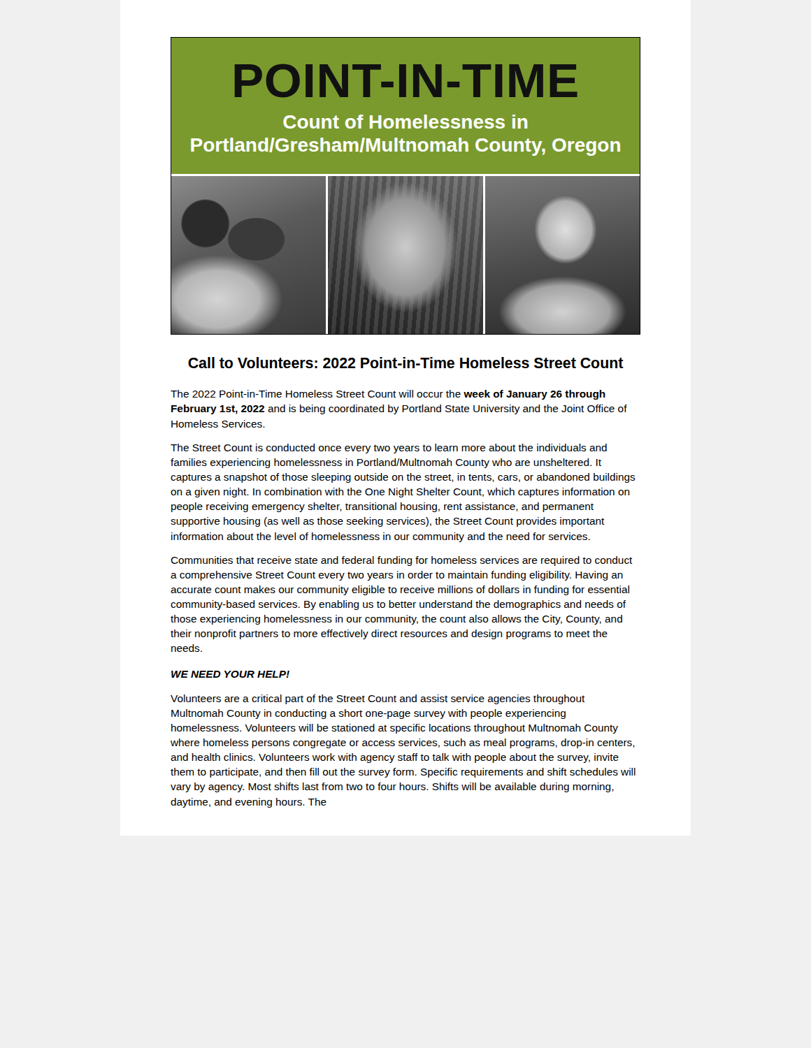POINT-IN-TIME
Count of Homelessness in
Portland/Gresham/Multnomah County, Oregon
Call to Volunteers: 2022 Point-in-Time Homeless Street Count
The 2022 Point-in-Time Homeless Street Count will occur the week of January 26 through February 1st, 2022 and is being coordinated by Portland State University and the Joint Office of Homeless Services.
The Street Count is conducted once every two years to learn more about the individuals and families experiencing homelessness in Portland/Multnomah County who are unsheltered. It captures a snapshot of those sleeping outside on the street, in tents, cars, or abandoned buildings on a given night. In combination with the One Night Shelter Count, which captures information on people receiving emergency shelter, transitional housing, rent assistance, and permanent supportive housing (as well as those seeking services), the Street Count provides important information about the level of homelessness in our community and the need for services.
Communities that receive state and federal funding for homeless services are required to conduct a comprehensive Street Count every two years in order to maintain funding eligibility. Having an accurate count makes our community eligible to receive millions of dollars in funding for essential community-based services. By enabling us to better understand the demographics and needs of those experiencing homelessness in our community, the count also allows the City, County, and their nonprofit partners to more effectively direct resources and design programs to meet the needs.
WE NEED YOUR HELP!
Volunteers are a critical part of the Street Count and assist service agencies throughout Multnomah County in conducting a short one-page survey with people experiencing homelessness. Volunteers will be stationed at specific locations throughout Multnomah County where homeless persons congregate or access services, such as meal programs, drop-in centers, and health clinics. Volunteers work with agency staff to talk with people about the survey, invite them to participate, and then fill out the survey form. Specific requirements and shift schedules will vary by agency. Most shifts last from two to four hours. Shifts will be available during morning, daytime, and evening hours. The